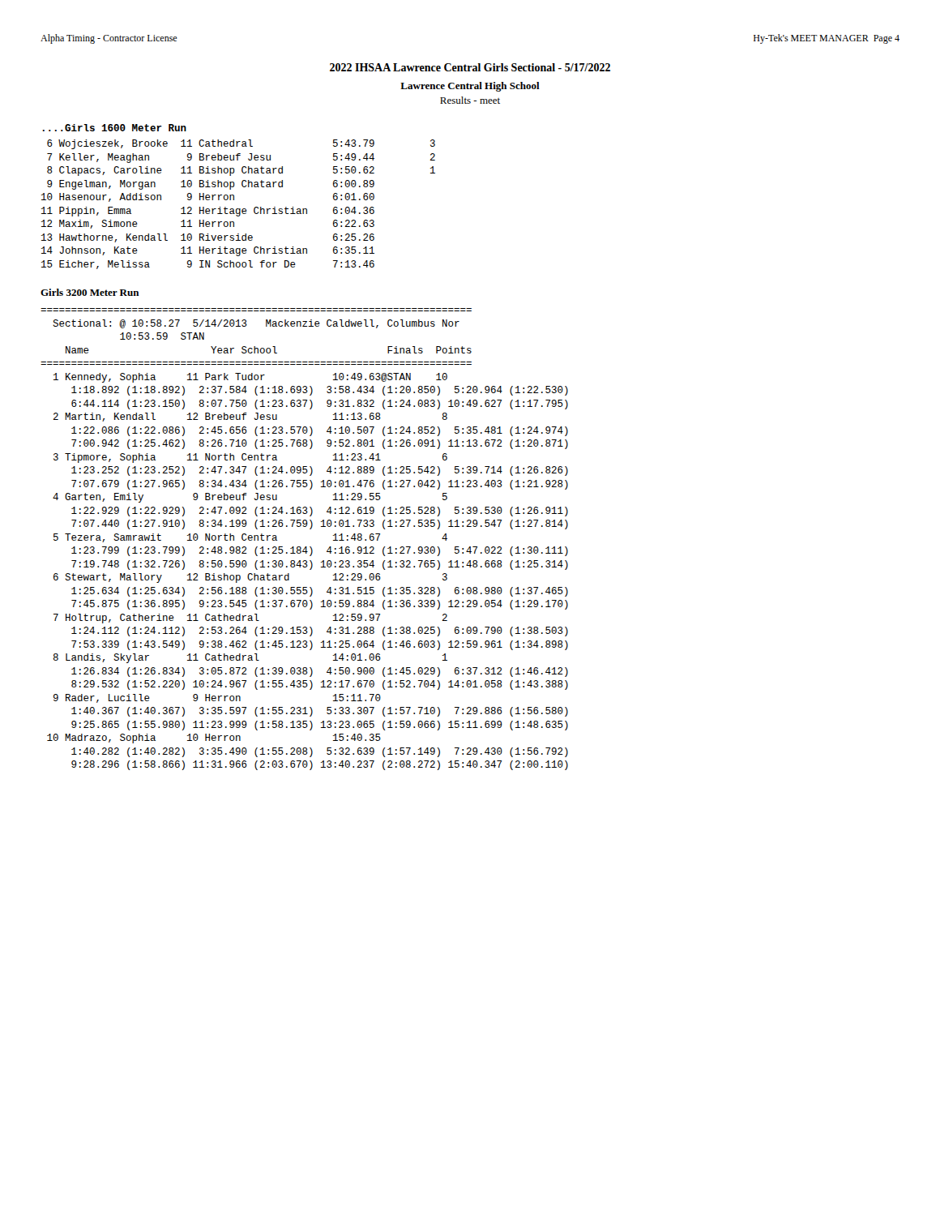Alpha Timing - Contractor License Hy-Tek's MEET MANAGER Page 4
2022 IHSAA Lawrence Central Girls Sectional - 5/17/2022
Lawrence Central High School
Results - meet
....Girls 1600 Meter Run
 6 Wojcieszek, Brooke  11 Cathedral             5:43.79         3
 7 Keller, Meaghan      9 Brebeuf Jesu          5:49.44         2
 8 Clapacs, Caroline   11 Bishop Chatard        5:50.62         1
 9 Engelman, Morgan    10 Bishop Chatard        6:00.89
10 Hasenour, Addison    9 Herron                6:01.60
11 Pippin, Emma        12 Heritage Christian    6:04.36
12 Maxim, Simone       11 Herron                6:22.63
13 Hawthorne, Kendall  10 Riverside             6:25.26
14 Johnson, Kate       11 Heritage Christian    6:35.11
15 Eicher, Melissa      9 IN School for De      7:13.46
Girls 3200 Meter Run
=======================================================================
  Sectional: @ 10:58.27  5/14/2013   Mackenzie Caldwell, Columbus Nor
             10:53.59  STAN
    Name                    Year School                  Finals  Points
=======================================================================
  1 Kennedy, Sophia     11 Park Tudor           10:49.63@STAN    10
     1:18.892 (1:18.892)  2:37.584 (1:18.693)  3:58.434 (1:20.850)  5:20.964 (1:22.530)
     6:44.114 (1:23.150)  8:07.750 (1:23.637)  9:31.832 (1:24.083) 10:49.627 (1:17.795)
  2 Martin, Kendall     12 Brebeuf Jesu         11:13.68          8
     1:22.086 (1:22.086)  2:45.656 (1:23.570)  4:10.507 (1:24.852)  5:35.481 (1:24.974)
     7:00.942 (1:25.462)  8:26.710 (1:25.768)  9:52.801 (1:26.091) 11:13.672 (1:20.871)
  3 Tipmore, Sophia     11 North Centra         11:23.41          6
     1:23.252 (1:23.252)  2:47.347 (1:24.095)  4:12.889 (1:25.542)  5:39.714 (1:26.826)
     7:07.679 (1:27.965)  8:34.434 (1:26.755) 10:01.476 (1:27.042) 11:23.403 (1:21.928)
  4 Garten, Emily        9 Brebeuf Jesu         11:29.55          5
     1:22.929 (1:22.929)  2:47.092 (1:24.163)  4:12.619 (1:25.528)  5:39.530 (1:26.911)
     7:07.440 (1:27.910)  8:34.199 (1:26.759) 10:01.733 (1:27.535) 11:29.547 (1:27.814)
  5 Tezera, Samrawit    10 North Centra         11:48.67          4
     1:23.799 (1:23.799)  2:48.982 (1:25.184)  4:16.912 (1:27.930)  5:47.022 (1:30.111)
     7:19.748 (1:32.726)  8:50.590 (1:30.843) 10:23.354 (1:32.765) 11:48.668 (1:25.314)
  6 Stewart, Mallory    12 Bishop Chatard       12:29.06          3
     1:25.634 (1:25.634)  2:56.188 (1:30.555)  4:31.515 (1:35.328)  6:08.980 (1:37.465)
     7:45.875 (1:36.895)  9:23.545 (1:37.670) 10:59.884 (1:36.339) 12:29.054 (1:29.170)
  7 Holtrup, Catherine  11 Cathedral            12:59.97          2
     1:24.112 (1:24.112)  2:53.264 (1:29.153)  4:31.288 (1:38.025)  6:09.790 (1:38.503)
     7:53.339 (1:43.549)  9:38.462 (1:45.123) 11:25.064 (1:46.603) 12:59.961 (1:34.898)
  8 Landis, Skylar      11 Cathedral            14:01.06          1
     1:26.834 (1:26.834)  3:05.872 (1:39.038)  4:50.900 (1:45.029)  6:37.312 (1:46.412)
     8:29.532 (1:52.220) 10:24.967 (1:55.435) 12:17.670 (1:52.704) 14:01.058 (1:43.388)
  9 Rader, Lucille       9 Herron               15:11.70
     1:40.367 (1:40.367)  3:35.597 (1:55.231)  5:33.307 (1:57.710)  7:29.886 (1:56.580)
     9:25.865 (1:55.980) 11:23.999 (1:58.135) 13:23.065 (1:59.066) 15:11.699 (1:48.635)
 10 Madrazo, Sophia     10 Herron               15:40.35
     1:40.282 (1:40.282)  3:35.490 (1:55.208)  5:32.639 (1:57.149)  7:29.430 (1:56.792)
     9:28.296 (1:58.866) 11:31.966 (2:03.670) 13:40.237 (2:08.272) 15:40.347 (2:00.110)